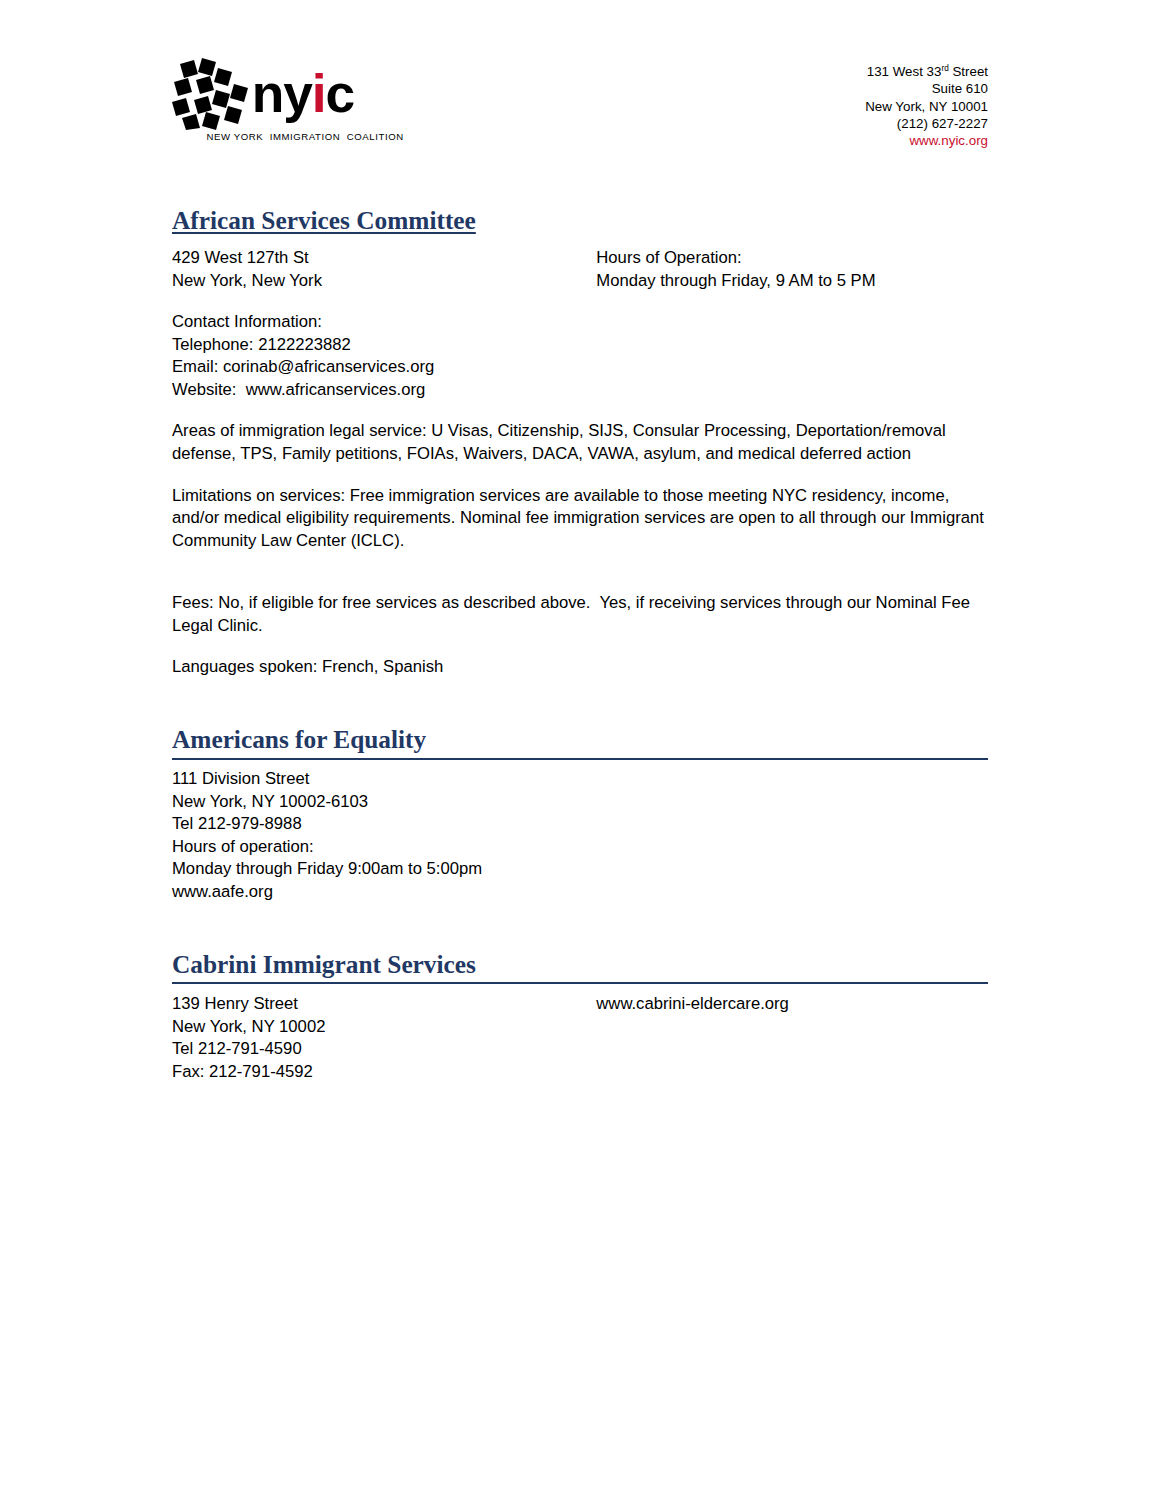nyic
NEW YORK IMMIGRATION COALITION
131 West 33rd Street
Suite 610
New York, NY 10001
(212) 627-2227
www.nyic.org
African Services Committee
429 West 127th St
New York, New York
Hours of Operation:
Monday through Friday, 9 AM to 5 PM
Contact Information:
Telephone: 2122223882
Email: corinab@africanservices.org
Website: www.africanservices.org
Areas of immigration legal service: U Visas, Citizenship, SIJS, Consular Processing, Deportation/removal defense, TPS, Family petitions, FOIAs, Waivers, DACA, VAWA, asylum, and medical deferred action
Limitations on services: Free immigration services are available to those meeting NYC residency, income, and/or medical eligibility requirements. Nominal fee immigration services are open to all through our Immigrant Community Law Center (ICLC).
Fees: No, if eligible for free services as described above. Yes, if receiving services through our Nominal Fee Legal Clinic.
Languages spoken: French, Spanish
Americans for Equality
111 Division Street
New York, NY 10002-6103
Tel 212-979-8988
Hours of operation:
Monday through Friday 9:00am to 5:00pm
www.aafe.org
Cabrini Immigrant Services
139 Henry Street
New York, NY 10002
Tel 212-791-4590
Fax: 212-791-4592
www.cabrini-eldercare.org